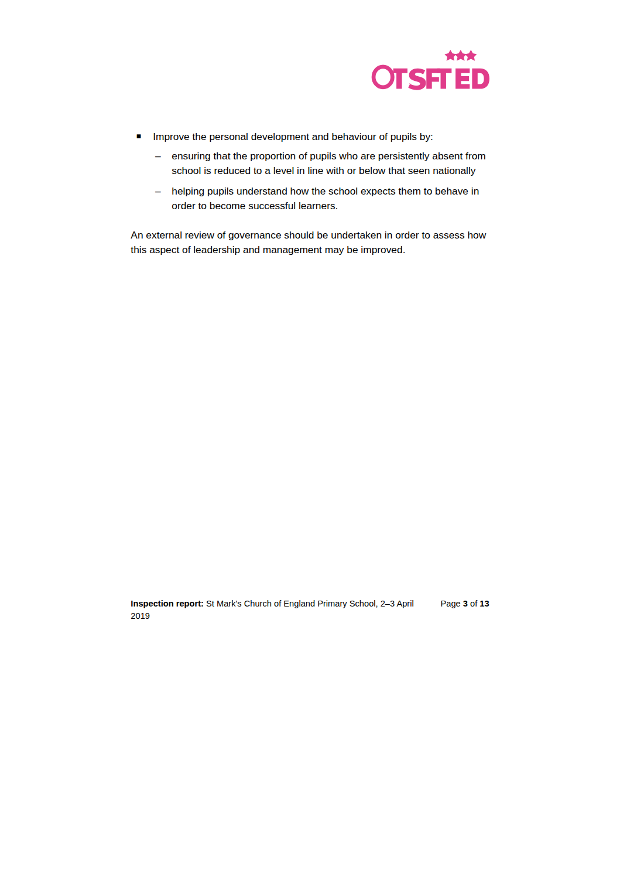Improve the personal development and behaviour of pupils by:
ensuring that the proportion of pupils who are persistently absent from school is reduced to a level in line with or below that seen nationally
helping pupils understand how the school expects them to behave in order to become successful learners.
An external review of governance should be undertaken in order to assess how this aspect of leadership and management may be improved.
Inspection report: St Mark's Church of England Primary School, 2–3 April 2019
Page 3 of 13